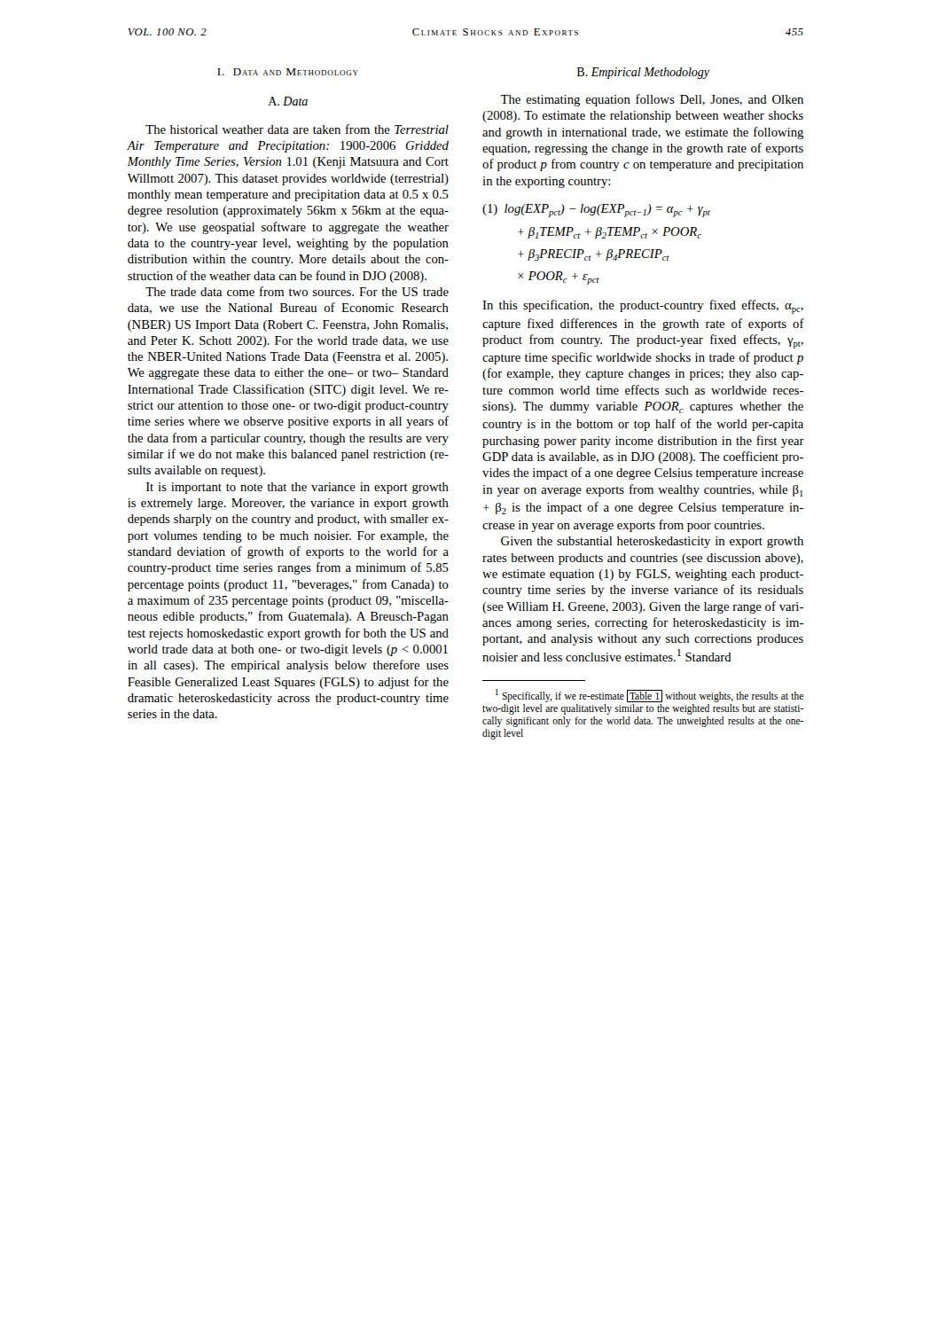VOL. 100 NO. 2 Climate Shocks and Exports 455
I. Data and Methodology
A. Data
The historical weather data are taken from the Terrestrial Air Temperature and Precipitation: 1900-2006 Gridded Monthly Time Series, Version 1.01 (Kenji Matsuura and Cort Willmott 2007). This dataset provides worldwide (terrestrial) monthly mean temperature and precipitation data at 0.5 x 0.5 degree resolution (approximately 56km x 56km at the equator). We use geospatial software to aggregate the weather data to the country-year level, weighting by the population distribution within the country. More details about the construction of the weather data can be found in DJO (2008).
The trade data come from two sources. For the US trade data, we use the National Bureau of Economic Research (NBER) US Import Data (Robert C. Feenstra, John Romalis, and Peter K. Schott 2002). For the world trade data, we use the NBER-United Nations Trade Data (Feenstra et al. 2005). We aggregate these data to either the one– or two– Standard International Trade Classification (SITC) digit level. We restrict our attention to those one- or two-digit product-country time series where we observe positive exports in all years of the data from a particular country, though the results are very similar if we do not make this balanced panel restriction (results available on request).
It is important to note that the variance in export growth is extremely large. Moreover, the variance in export growth depends sharply on the country and product, with smaller export volumes tending to be much noisier. For example, the standard deviation of growth of exports to the world for a country-product time series ranges from a minimum of 5.85 percentage points (product 11, "beverages," from Canada) to a maximum of 235 percentage points (product 09, "miscellaneous edible products," from Guatemala). A Breusch-Pagan test rejects homoskedastic export growth for both the US and world trade data at both one- or two-digit levels (p < 0.0001 in all cases). The empirical analysis below therefore uses Feasible Generalized Least Squares (FGLS) to adjust for the dramatic heteroskedasticity across the product-country time series in the data.
B. Empirical Methodology
The estimating equation follows Dell, Jones, and Olken (2008). To estimate the relationship between weather shocks and growth in international trade, we estimate the following equation, regressing the change in the growth rate of exports of product p from country c on temperature and precipitation in the exporting country:
(1) log(EXPpct) − log(EXPpct−1) = αpc + γpt
+ β1TEMPct + β2TEMPct × POORc
+ β3PRECIPct + β4PRECIPct
× POORc + εpct
In this specification, the product-country fixed effects, αpc, capture fixed differences in the growth rate of exports of product from country. The product-year fixed effects, γpt, capture time specific worldwide shocks in trade of product p (for example, they capture changes in prices; they also capture common world time effects such as worldwide recessions). The dummy variable POORc captures whether the country is in the bottom or top half of the world per-capita purchasing power parity income distribution in the first year GDP data is available, as in DJO (2008). The coefficient provides the impact of a one degree Celsius temperature increase in year on average exports from wealthy countries, while β1 + β2 is the impact of a one degree Celsius temperature increase in year on average exports from poor countries.
Given the substantial heteroskedasticity in export growth rates between products and countries (see discussion above), we estimate equation (1) by FGLS, weighting each product-country time series by the inverse variance of its residuals (see William H. Greene, 2003). Given the large range of variances among series, correcting for heteroskedasticity is important, and analysis without any such corrections produces noisier and less conclusive estimates.1 Standard
1 Specifically, if we re-estimate Table 1 without weights, the results at the two-digit level are qualitatively similar to the weighted results but are statistically significant only for the world data. The unweighted results at the one-digit level